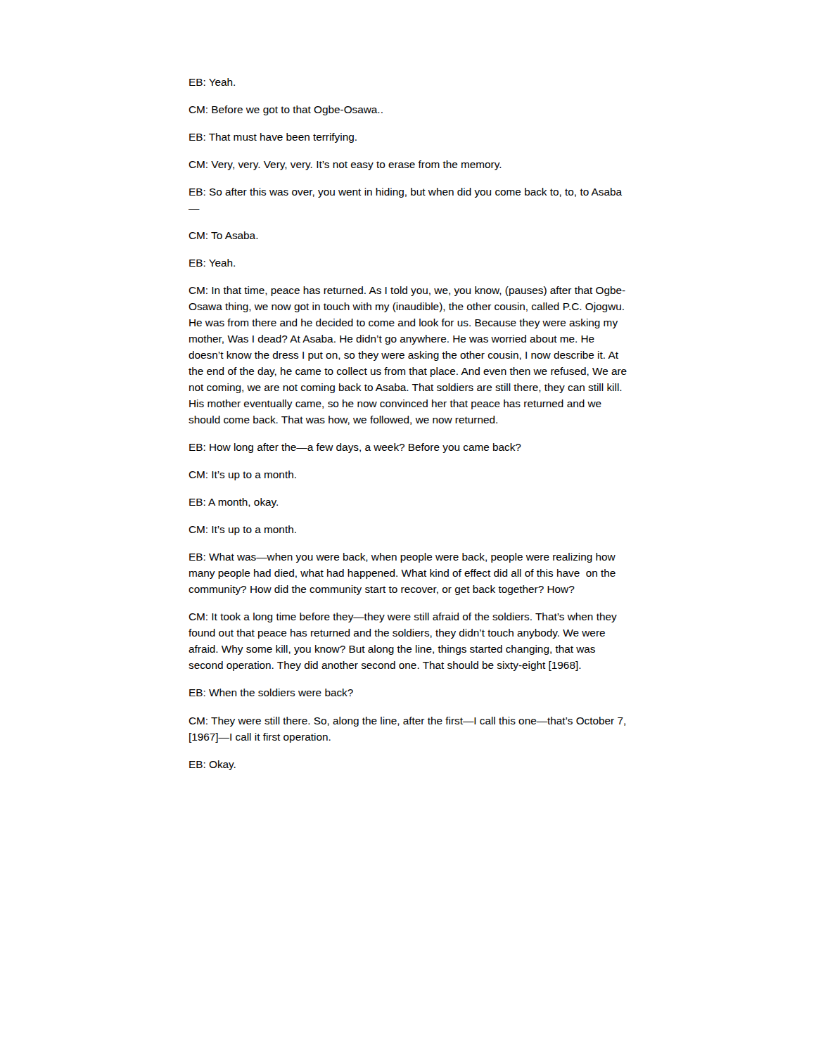EB: Yeah.
CM: Before we got to that Ogbe-Osawa..
EB: That must have been terrifying.
CM: Very, very. Very, very. It’s not easy to erase from the memory.
EB: So after this was over, you went in hiding, but when did you come back to, to, to Asaba—
CM: To Asaba.
EB: Yeah.
CM: In that time, peace has returned. As I told you, we, you know, (pauses) after that Ogbe-Osawa thing, we now got in touch with my (inaudible), the other cousin, called P.C. Ojogwu. He was from there and he decided to come and look for us. Because they were asking my mother, Was I dead? At Asaba. He didn’t go anywhere. He was worried about me. He doesn’t know the dress I put on, so they were asking the other cousin, I now describe it. At the end of the day, he came to collect us from that place. And even then we refused, We are not coming, we are not coming back to Asaba. That soldiers are still there, they can still kill. His mother eventually came, so he now convinced her that peace has returned and we should come back. That was how, we followed, we now returned.
EB: How long after the—a few days, a week? Before you came back?
CM: It’s up to a month.
EB: A month, okay.
CM: It’s up to a month.
EB: What was—when you were back, when people were back, people were realizing how many people had died, what had happened. What kind of effect did all of this have on the community? How did the community start to recover, or get back together? How?
CM: It took a long time before they—they were still afraid of the soldiers. That’s when they found out that peace has returned and the soldiers, they didn’t touch anybody. We were afraid. Why some kill, you know? But along the line, things started changing, that was second operation. They did another second one. That should be sixty-eight [1968].
EB: When the soldiers were back?
CM: They were still there. So, along the line, after the first—I call this one—that’s October 7, [1967]—I call it first operation.
EB: Okay.